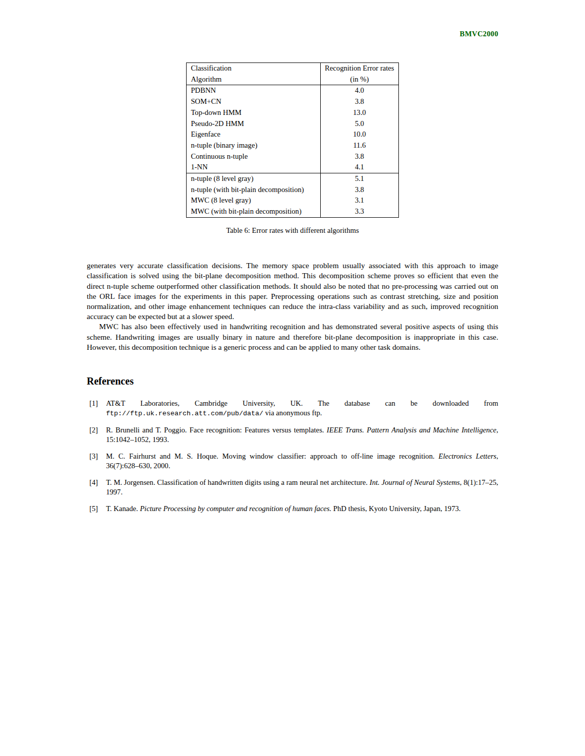BMVC2000
| Classification | Recognition Error rates |
| Algorithm | (in %) |
| PDBNN | 4.0 |
| SOM+CN | 3.8 |
| Top-down HMM | 13.0 |
| Pseudo-2D HMM | 5.0 |
| Eigenface | 10.0 |
| n-tuple (binary image) | 11.6 |
| Continuous n-tuple | 3.8 |
| 1-NN | 4.1 |
| n-tuple (8 level gray) | 5.1 |
| n-tuple (with bit-plain decomposition) | 3.8 |
| MWC (8 level gray) | 3.1 |
| MWC (with bit-plain decomposition) | 3.3 |
Table 6: Error rates with different algorithms
generates very accurate classification decisions. The memory space problem usually associated with this approach to image classification is solved using the bit-plane decomposition method. This decomposition scheme proves so efficient that even the direct n-tuple scheme outperformed other classification methods. It should also be noted that no pre-processing was carried out on the ORL face images for the experiments in this paper. Preprocessing operations such as contrast stretching, size and position normalization, and other image enhancement techniques can reduce the intra-class variability and as such, improved recognition accuracy can be expected but at a slower speed.
MWC has also been effectively used in handwriting recognition and has demonstrated several positive aspects of using this scheme. Handwriting images are usually binary in nature and therefore bit-plane decomposition is inappropriate in this case. However, this decomposition technique is a generic process and can be applied to many other task domains.
References
[1] AT&T Laboratories, Cambridge University, UK. The database can be downloaded from ftp://ftp.uk.research.att.com/pub/data/ via anonymous ftp.
[2] R. Brunelli and T. Poggio. Face recognition: Features versus templates. IEEE Trans. Pattern Analysis and Machine Intelligence, 15:1042–1052, 1993.
[3] M. C. Fairhurst and M. S. Hoque. Moving window classifier: approach to off-line image recognition. Electronics Letters, 36(7):628–630, 2000.
[4] T. M. Jorgensen. Classification of handwritten digits using a ram neural net architecture. Int. Journal of Neural Systems, 8(1):17–25, 1997.
[5] T. Kanade. Picture Processing by computer and recognition of human faces. PhD thesis, Kyoto University, Japan, 1973.